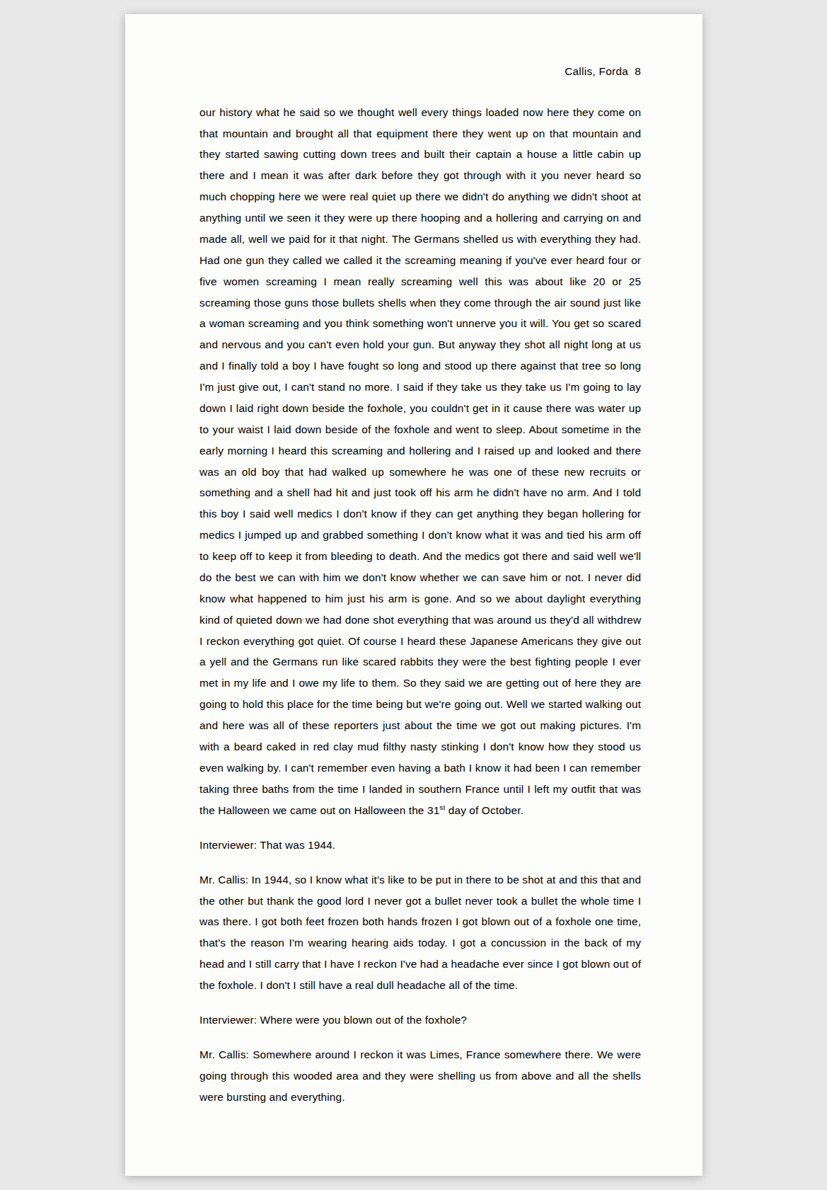Callis, Forda 8
our history what he said so we thought well every things loaded now here they come on that mountain and brought all that equipment there they went up on that mountain and they started sawing cutting down trees and built their captain a house a little cabin up there and I mean it was after dark before they got through with it you never heard so much chopping here we were real quiet up there we didn't do anything we didn't shoot at anything until we seen it they were up there hooping and a hollering and carrying on and made all, well we paid for it that night. The Germans shelled us with everything they had. Had one gun they called we called it the screaming meaning if you've ever heard four or five women screaming I mean really screaming well this was about like 20 or 25 screaming those guns those bullets shells when they come through the air sound just like a woman screaming and you think something won't unnerve you it will. You get so scared and nervous and you can't even hold your gun. But anyway they shot all night long at us and I finally told a boy I have fought so long and stood up there against that tree so long I'm just give out, I can't stand no more. I said if they take us they take us I'm going to lay down I laid right down beside the foxhole, you couldn't get in it cause there was water up to your waist I laid down beside of the foxhole and went to sleep. About sometime in the early morning I heard this screaming and hollering and I raised up and looked and there was an old boy that had walked up somewhere he was one of these new recruits or something and a shell had hit and just took off his arm he didn't have no arm. And I told this boy I said well medics I don't know if they can get anything they began hollering for medics I jumped up and grabbed something I don't know what it was and tied his arm off to keep off to keep it from bleeding to death. And the medics got there and said well we'll do the best we can with him we don't know whether we can save him or not. I never did know what happened to him just his arm is gone. And so we about daylight everything kind of quieted down we had done shot everything that was around us they'd all withdrew I reckon everything got quiet. Of course I heard these Japanese Americans they give out a yell and the Germans run like scared rabbits they were the best fighting people I ever met in my life and I owe my life to them. So they said we are getting out of here they are going to hold this place for the time being but we're going out. Well we started walking out and here was all of these reporters just about the time we got out making pictures. I'm with a beard caked in red clay mud filthy nasty stinking I don't know how they stood us even walking by. I can't remember even having a bath I know it had been I can remember taking three baths from the time I landed in southern France until I left my outfit that was the Halloween we came out on Halloween the 31st day of October.
Interviewer: That was 1944.
Mr. Callis: In 1944, so I know what it's like to be put in there to be shot at and this that and the other but thank the good lord I never got a bullet never took a bullet the whole time I was there. I got both feet frozen both hands frozen I got blown out of a foxhole one time, that's the reason I'm wearing hearing aids today. I got a concussion in the back of my head and I still carry that I have I reckon I've had a headache ever since I got blown out of the foxhole. I don't I still have a real dull headache all of the time.
Interviewer: Where were you blown out of the foxhole?
Mr. Callis: Somewhere around I reckon it was Limes, France somewhere there. We were going through this wooded area and they were shelling us from above and all the shells were bursting and everything.